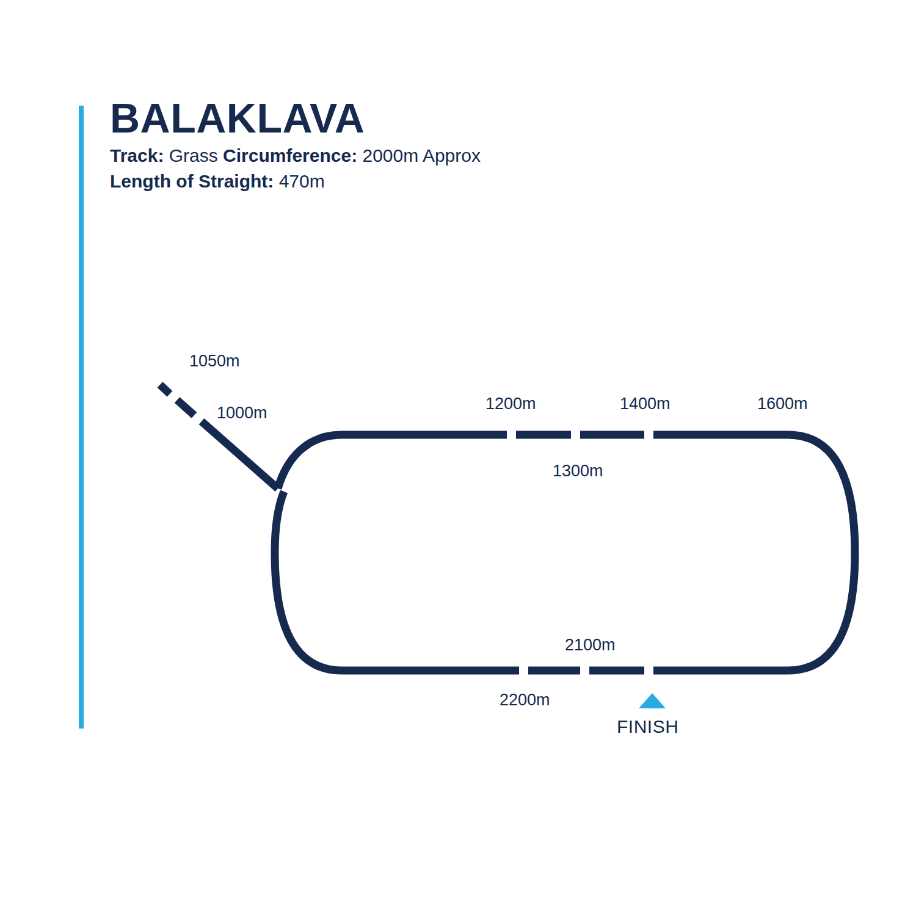BALAKLAVA
Track: Grass Circumference: 2000m Approx
Length of Straight: 470m
Balaklava racecourse track diagram An oval grass track of approximately 2000 metres circumference with a 470 metre straight. A chute extends from the top-left of the oval with start points at 1050m and 1000m. Start points marked around the circuit include 1200m, 1300m, 1400m, 1600m, 2100m and 2200m. The finish line is on the lower straight. 1050m 1000m 1200m 1400m 1600m 1300m 2100m 2200m FINISH